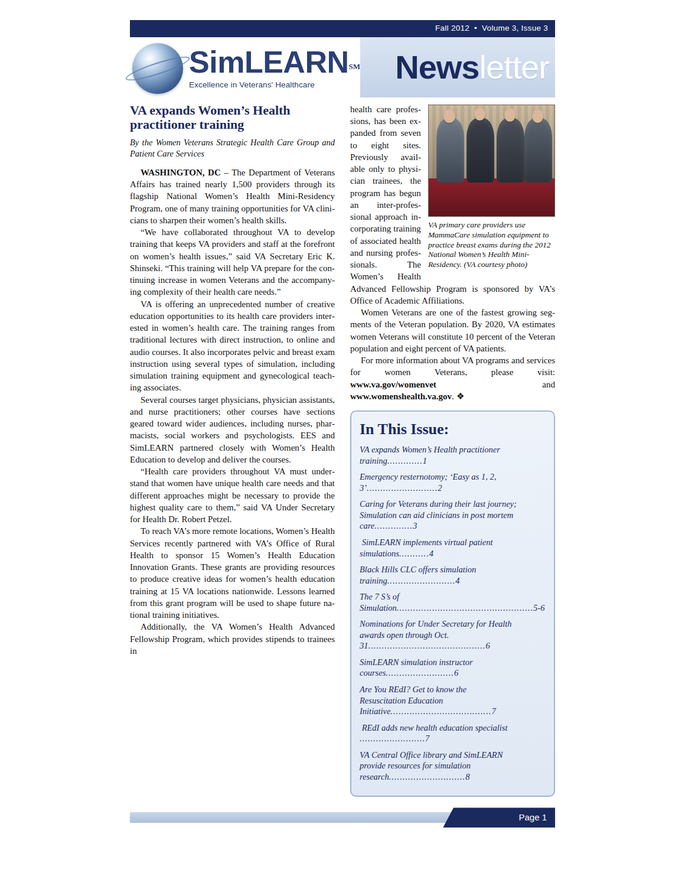Fall 2012 • Volume 3, Issue 3
Sim LEARNSM
Excellence in Veterans' Healthcare
News letter
VA expands Women’s Health practitioner training
By the Women Veterans Strategic Health Care Group and Patient Care Services
WASHINGTON, DC – The Department of Veterans Affairs has trained nearly 1,500 providers through its flagship National Women’s Health Mini-Residency Program, one of many training opportunities for VA clinicians to sharpen their women’s health skills.
“We have collaborated throughout VA to develop training that keeps VA providers and staff at the forefront on women’s health issues,” said VA Secretary Eric K. Shinseki. “This training will help VA prepare for the continuing increase in women Veterans and the accompanying complexity of their health care needs.”
VA is offering an unprecedented number of creative education opportunities to its health care providers interested in women’s health care. The training ranges from traditional lectures with direct instruction, to online and audio courses. It also incorporates pelvic and breast exam instruction using several types of simulation, including simulation training equipment and gynecological teaching associates.
Several courses target physicians, physician assistants, and nurse practitioners; other courses have sections geared toward wider audiences, including nurses, pharmacists, social workers and psychologists. EES and SimLEARN partnered closely with Women’s Health Education to develop and deliver the courses.
“Health care providers throughout VA must understand that women have unique health care needs and that different approaches might be necessary to provide the highest quality care to them,” said VA Under Secretary for Health Dr. Robert Petzel.
To reach VA’s more remote locations, Women’s Health Services recently partnered with VA’s Office of Rural Health to sponsor 15 Women’s Health Education Innovation Grants. These grants are providing resources to produce creative ideas for women’s health education training at 15 VA locations nationwide. Lessons learned from this grant program will be used to shape future national training initiatives.
Additionally, the VA Women’s Health Advanced Fellowship Program, which provides stipends to trainees in
VA primary care providers use MammaCare simulation equipment to practice breast exams during the 2012 National Women’s Health Mini-Residency. (VA courtesy photo)
health care professions, has been expanded from seven to eight sites. Previously available only to physician trainees, the program has begun an inter-professional approach incorporating training of associated health and nursing professionals. The Women’s Health Advanced Fellowship Program is sponsored by VA’s Office of Academic Affiliations.
Women Veterans are one of the fastest growing segments of the Veteran population. By 2020, VA estimates women Veterans will constitute 10 percent of the Veteran population and eight percent of VA patients.
For more information about VA programs and services for women Veterans, please visit: www.va.gov/womenvet and www.womenshealth.va.gov. ❖
In This Issue:
VA expands Women’s Health practitioner training............. 1
Emergency resternotomy; ‘Easy as 1, 2, 3’.......................... 2
Caring for Veterans during their last journey;
Simulation can aid clinicians in post mortem care.............. 3
SimLEARN implements virtual patient simulations........... 4
Black Hills CLC offers simulation training......................... 4
The 7 S’s of Simulation.................................................. 5-6
Nominations for Under Secretary for Health
awards open through Oct. 31........................................... 6
SimLEARN simulation instructor courses......................... 6
Are You REdI? Get to know the
Resuscitation Education Initiative..................................... 7
REdI adds new health education specialist ........................ 7
VA Central Office library and SimLEARN
provide resources for simulation research............................ 8
Page 1